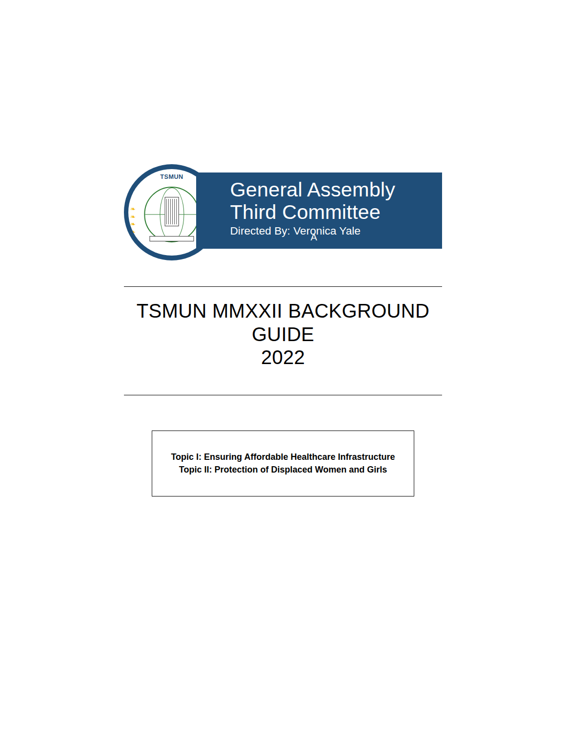TSMUN
❧
❧
❧
❧
❧
❧
❧
❧
❧
❧
General Assembly
Third Committee
Directed By: Veronica YaleA
TSMUN MMXXII BACKGROUND GUIDE
2022
Topic I: Ensuring Affordable Healthcare Infrastructure
Topic II: Protection of Displaced Women and Girls